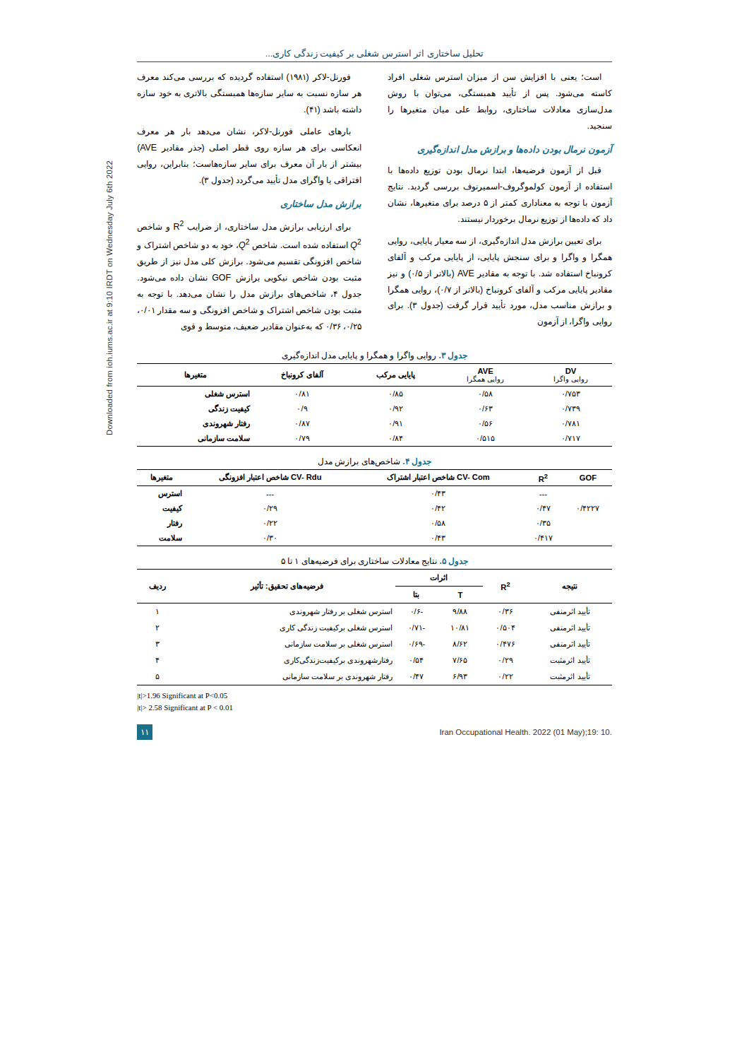Downloaded from ioh.iums.ac.ir at 9:10 IRDT on Wednesday July 6th 2022
تحلیل ساختاری اثر استرس شغلی بر کیفیت زندگی کاری...
است؛ یعنی با افزایش سن از میزان استرس شغلی افراد کاسته می‌شود. پس از تأیید همبستگی، می‌توان با روش مدل‌سازی معادلات ساختاری، روابط علی میان متغیرها را سنجید.
آزمون نرمال بودن داده‌ها و برازش مدل اندازه‌گیری
قبل از آزمون فرضیه‌ها، ابتدا نرمال بودن توزیع داده‌ها با استفاده از آزمون کولموگروف-اسمیرنوف بررسی گردید. نتایج آزمون با توجه به معناداری کمتر از ۵ درصد برای متغیرها، نشان داد که داده‌ها از توزیع نرمال برخوردار نیستند.
برای تعیین برازش مدل اندازه‌گیری، از سه معیار پایایی، روایی همگرا و واگرا و برای سنجش پایایی، از پایایی مرکب و آلفای کرونباخ استفاده شد. با توجه به مقادیر AVE (بالاتر از ۰/۵) و نیز مقادیر پایایی مرکب و آلفای کرونباخ (بالاتر از ۰/۷)، روایی همگرا و برازش مناسب مدل، مورد تأیید قرار گرفت (جدول ۳). برای روایی واگرا، از آزمون
فورنل-لاکر (۱۹۸۱) استفاده گردیده که بررسی می‌کند معرف هر سازه نسبت به سایر سازه‌ها همبستگی بالاتری به خود سازه داشته باشد (۴۱).
بارهای عاملی فورنل-لاکر، نشان می‌دهد بار هر معرف انعکاسی برای هر سازه روی قطر اصلی (جذر مقادیر AVE) بیشتر از بار آن معرف برای سایر سازه‌هاست؛ بنابراین، روایی افتراقی یا واگرای مدل تأیید می‌گردد (جدول ۳).
برازش مدل ساختاری
برای ارزیابی برازش مدل ساختاری، از ضرایب R2 و شاخص Q2 استفاده شده است. شاخص Q2، خود به دو شاخص اشتراک و شاخص افزونگی تقسیم می‌شود. برازش کلی مدل نیز از طریق مثبت بودن شاخص نیکویی برازش GOF نشان داده می‌شود. جدول ۴، شاخص‌های برازش مدل را نشان می‌دهد. با توجه به مثبت بودن شاخص اشتراک و شاخص افزونگی و سه مقدار ۰/۰۱، ۰/۲۵، ۰/۳۶ که به‌عنوان مقادیر ضعیف، متوسط و قوی
جدول ۳. روایی واگرا و همگرا و پایایی مدل اندازه‌گیری
| DV روایی واگرا | AVE روایی همگرا | پایایی مرکب | آلفای کرونباخ | متغیرها |
| --- | --- | --- | --- | --- |
| ۰/۷۵۳ | ۰/۵۸ | ۰/۸۵ | ۰/۸۱ | استرس شغلی |
| ۰/۷۳۹ | ۰/۶۳ | ۰/۹۲ | ۰/۹ | کیفیت زندگی |
| ۰/۷۸۱ | ۰/۵۶ | ۰/۹۱ | ۰/۸۷ | رفتار شهروندی |
| ۰/۷۱۷ | ۰/۵۱۵ | ۰/۸۴ | ۰/۷۹ | سلامت سازمانی |
جدول ۴. شاخص‌های برازش مدل
| GOF | R 2 | CV- Com شاخص اعتبار اشتراک | CV- Rdu شاخص اعتبار افزونگی | متغیرها |
| --- | --- | --- | --- | --- |
| | --- | ۰/۴۳ | --- | استرس |
| ۰/۴۲۲۷ | ۰/۴۷ | ۰/۴۲ | ۰/۲۹ | کیفیت |
| | ۰/۳۵ | ۰/۵۸ | ۰/۲۲ | رفتار |
| | ۰/۴۱۷ | ۰/۴۳ | ۰/۳۰ | سلامت |
جدول ۵. نتایج معادلات ساختاری برای فرضیه‌های ۱ تا ۵
| نتیجه | R 2 | اثرات | فرضیه‌های تحقیق: تأثیر | ردیف |
| --- | --- | --- | --- | --- |
| T | بتا |
| تأیید اثرمنفی | ۰/۳۶ | ۹/۸۸ | -۰/۶ | استرس شغلی بر رفتار شهروندی | ۱ |
| تأیید اثرمنفی | ۰/۵۰۴ | ۱۰/۸۱ | -۰/۷۱ | استرس شغلی برکیفیت زندگی کاری | ۲ |
| تأیید اثرمنفی | ۰/۴۷۶ | ۸/۶۲ | -۰/۶۹ | استرس شغلی بر سلامت سازمانی | ۳ |
| تأیید اثرمثبت | ۰/۲۹ | ۷/۶۵ | ۰/۵۴ | رفتارشهروندی برکیفیت‌زندگی‌کاری | ۴ |
| تأیید اثرمثبت | ۰/۲۲ | ۶/۹۳ | ۰/۴۷ | رفتار شهروندی بر سلامت سازمانی | ۵ |
|t|>1.96 Significant at P<0.05
|t|> 2.58 Significant at P < 0.01
۱۱
Iran Occupational Health. 2022 (01 May);19: 10.